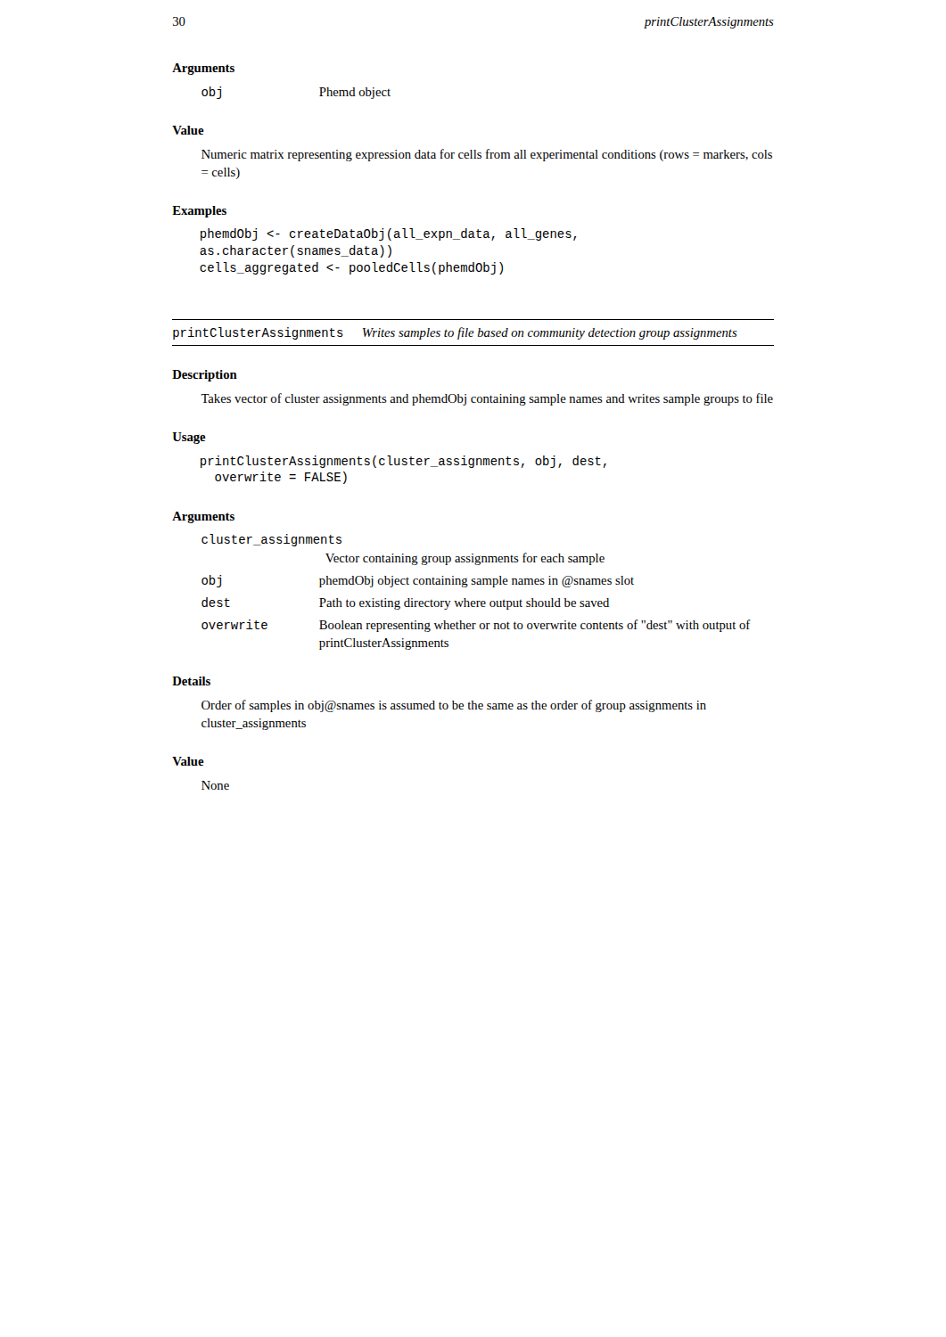30 printClusterAssignments
Arguments
obj
Phemd object
Value
Numeric matrix representing expression data for cells from all experimental conditions (rows = markers, cols = cells)
Examples
phemdObj <- createDataObj(all_expn_data, all_genes, as.character(snames_data))
cells_aggregated <- pooledCells(phemdObj)
printClusterAssignments
Writes samples to file based on community detection group assignments
Description
Takes vector of cluster assignments and phemdObj containing sample names and writes sample groups to file
Usage
printClusterAssignments(cluster_assignments, obj, dest,
  overwrite = FALSE)
Arguments
cluster_assignments
Vector containing group assignments for each sample
obj
phemdObj object containing sample names in @snames slot
dest
Path to existing directory where output should be saved
overwrite
Boolean representing whether or not to overwrite contents of "dest" with output of printClusterAssignments
Details
Order of samples in obj@snames is assumed to be the same as the order of group assignments in cluster_assignments
Value
None